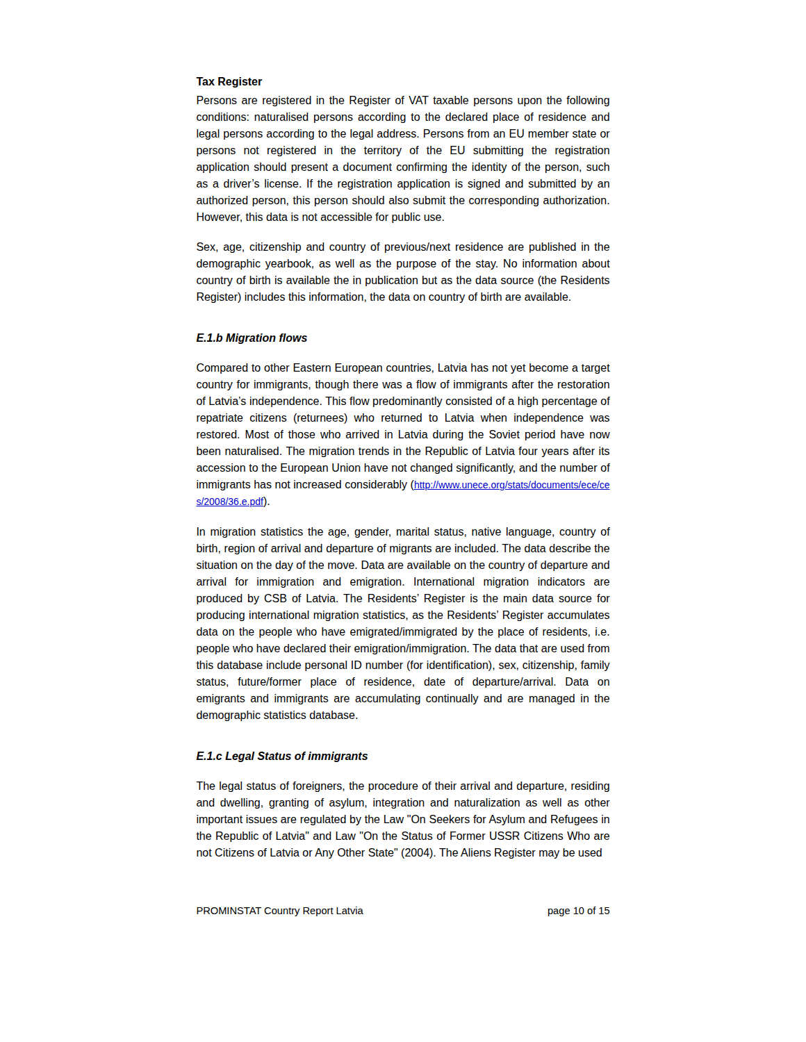Tax Register
Persons are registered in the Register of VAT taxable persons upon the following conditions: naturalised persons according to the declared place of residence and legal persons according to the legal address. Persons from an EU member state or persons not registered in the territory of the EU submitting the registration application should present a document confirming the identity of the person, such as a driver’s license. If the registration application is signed and submitted by an authorized person, this person should also submit the corresponding authorization. However, this data is not accessible for public use.
Sex, age, citizenship and country of previous/next residence are published in the demographic yearbook, as well as the purpose of the stay. No information about country of birth is available the in publication but as the data source (the Residents Register) includes this information, the data on country of birth are available.
E.1.b Migration flows
Compared to other Eastern European countries, Latvia has not yet become a target country for immigrants, though there was a flow of immigrants after the restoration of Latvia’s independence. This flow predominantly consisted of a high percentage of repatriate citizens (returnees) who returned to Latvia when independence was restored. Most of those who arrived in Latvia during the Soviet period have now been naturalised. The migration trends in the Republic of Latvia four years after its accession to the European Union have not changed significantly, and the number of immigrants has not increased considerably (http://www.unece.org/stats/documents/ece/ces/2008/36.e.pdf).
In migration statistics the age, gender, marital status, native language, country of birth, region of arrival and departure of migrants are included. The data describe the situation on the day of the move. Data are available on the country of departure and arrival for immigration and emigration. International migration indicators are produced by CSB of Latvia. The Residents’ Register is the main data source for producing international migration statistics, as the Residents’ Register accumulates data on the people who have emigrated/immigrated by the place of residents, i.e. people who have declared their emigration/immigration. The data that are used from this database include personal ID number (for identification), sex, citizenship, family status, future/former place of residence, date of departure/arrival. Data on emigrants and immigrants are accumulating continually and are managed in the demographic statistics database.
E.1.c Legal Status of immigrants
The legal status of foreigners, the procedure of their arrival and departure, residing and dwelling, granting of asylum, integration and naturalization as well as other important issues are regulated by the Law "On Seekers for Asylum and Refugees in the Republic of Latvia" and Law "On the Status of Former USSR Citizens Who are not Citizens of Latvia or Any Other State" (2004). The Aliens Register may be used
PROMINSTAT Country Report Latvia page 10 of 15